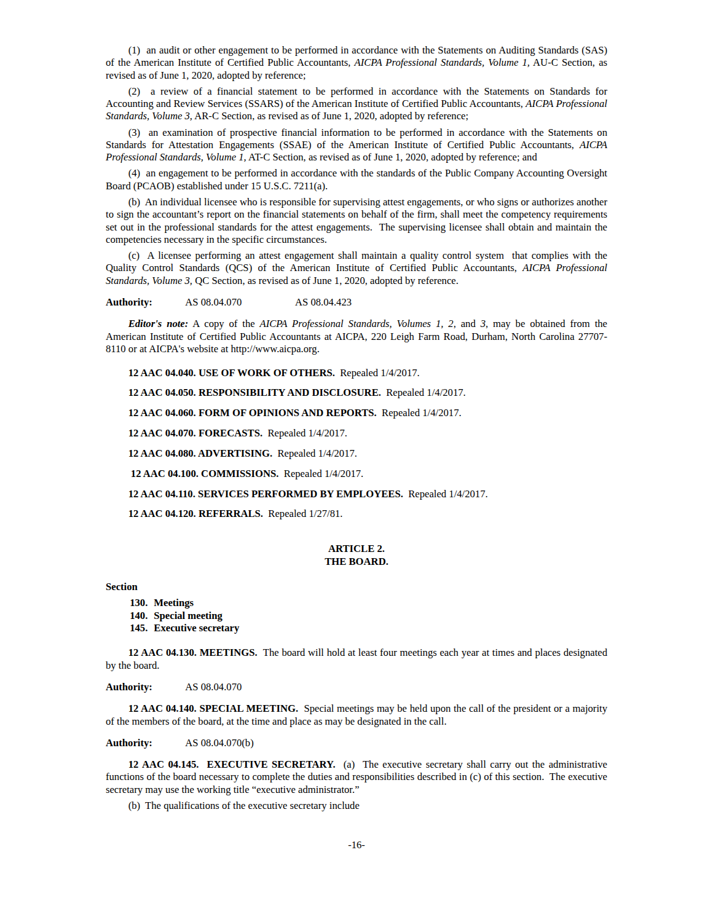(1) an audit or other engagement to be performed in accordance with the Statements on Auditing Standards (SAS) of the American Institute of Certified Public Accountants, AICPA Professional Standards, Volume 1, AU-C Section, as revised as of June 1, 2020, adopted by reference;
(2) a review of a financial statement to be performed in accordance with the Statements on Standards for Accounting and Review Services (SSARS) of the American Institute of Certified Public Accountants, AICPA Professional Standards, Volume 3, AR-C Section, as revised as of June 1, 2020, adopted by reference;
(3) an examination of prospective financial information to be performed in accordance with the Statements on Standards for Attestation Engagements (SSAE) of the American Institute of Certified Public Accountants, AICPA Professional Standards, Volume 1, AT-C Section, as revised as of June 1, 2020, adopted by reference; and
(4) an engagement to be performed in accordance with the standards of the Public Company Accounting Oversight Board (PCAOB) established under 15 U.S.C. 7211(a).
(b) An individual licensee who is responsible for supervising attest engagements, or who signs or authorizes another to sign the accountant’s report on the financial statements on behalf of the firm, shall meet the competency requirements set out in the professional standards for the attest engagements. The supervising licensee shall obtain and maintain the competencies necessary in the specific circumstances.
(c) A licensee performing an attest engagement shall maintain a quality control system that complies with the Quality Control Standards (QCS) of the American Institute of Certified Public Accountants, AICPA Professional Standards, Volume 3, QC Section, as revised as of June 1, 2020, adopted by reference.
Authority: AS 08.04.070 AS 08.04.423
Editor's note: A copy of the AICPA Professional Standards, Volumes 1, 2, and 3, may be obtained from the American Institute of Certified Public Accountants at AICPA, 220 Leigh Farm Road, Durham, North Carolina 27707-8110 or at AICPA's website at http://www.aicpa.org.
12 AAC 04.040. USE OF WORK OF OTHERS. Repealed 1/4/2017.
12 AAC 04.050. RESPONSIBILITY AND DISCLOSURE. Repealed 1/4/2017.
12 AAC 04.060. FORM OF OPINIONS AND REPORTS. Repealed 1/4/2017.
12 AAC 04.070. FORECASTS. Repealed 1/4/2017.
12 AAC 04.080. ADVERTISING. Repealed 1/4/2017.
12 AAC 04.100. COMMISSIONS. Repealed 1/4/2017.
12 AAC 04.110. SERVICES PERFORMED BY EMPLOYEES. Repealed 1/4/2017.
12 AAC 04.120. REFERRALS. Repealed 1/27/81.
ARTICLE 2.
THE BOARD.
Section
| 130. | Meetings |
| 140. | Special meeting |
| 145. | Executive secretary |
12 AAC 04.130. MEETINGS. The board will hold at least four meetings each year at times and places designated by the board.
Authority: AS 08.04.070
12 AAC 04.140. SPECIAL MEETING. Special meetings may be held upon the call of the president or a majority of the members of the board, at the time and place as may be designated in the call.
Authority: AS 08.04.070(b)
12 AAC 04.145. EXECUTIVE SECRETARY. (a) The executive secretary shall carry out the administrative functions of the board necessary to complete the duties and responsibilities described in (c) of this section. The executive secretary may use the working title “executive administrator.”
(b) The qualifications of the executive secretary include
-16-